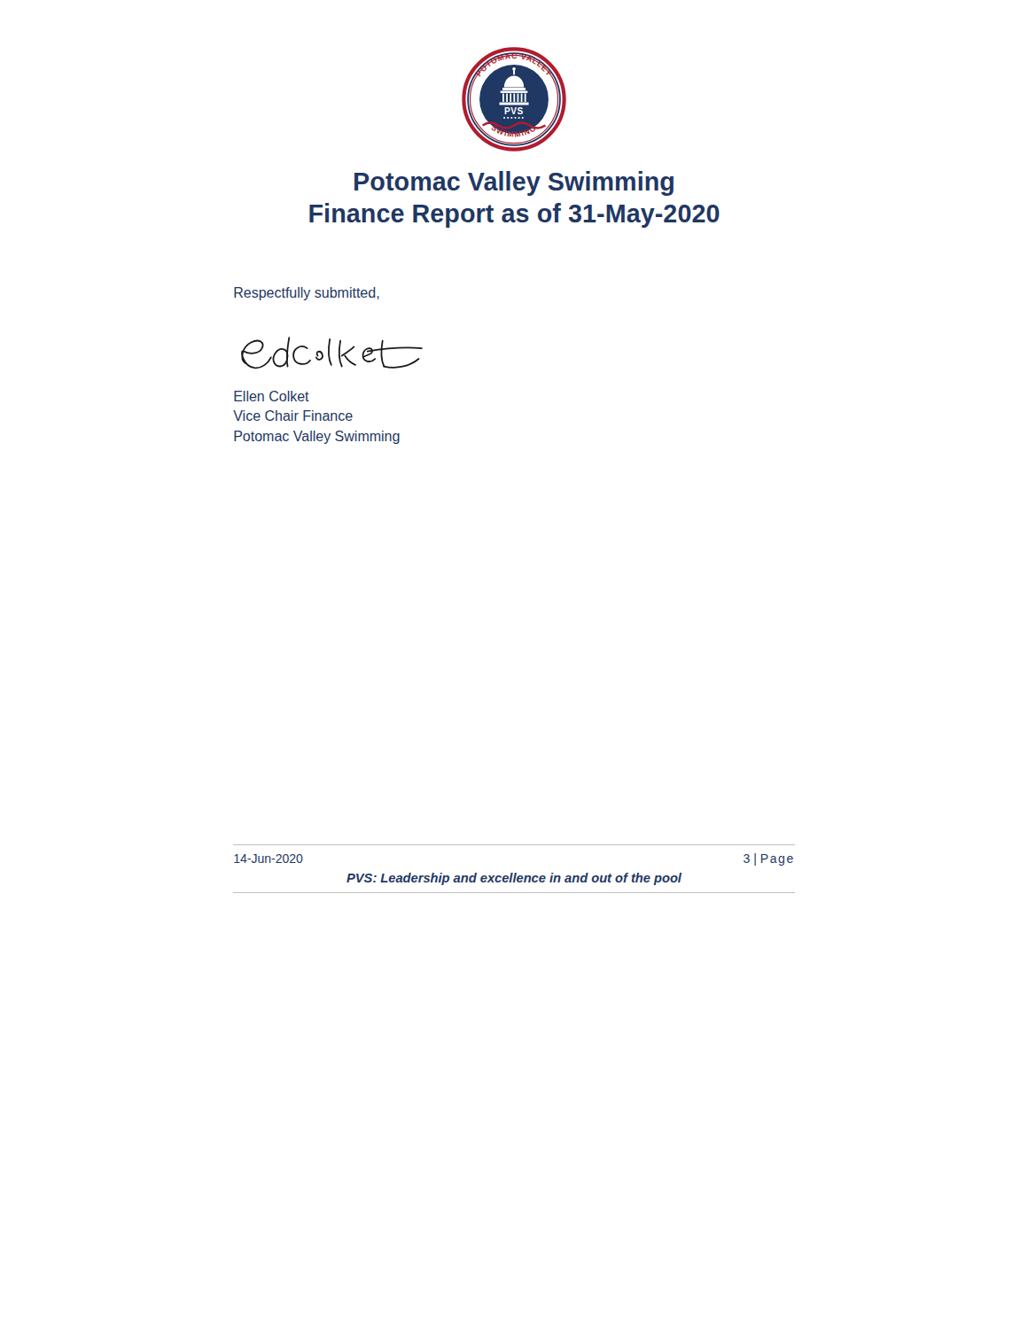POTOMAC VALLEY SWIMMING PVS
Potomac Valley Swimming Finance Report as of 31-May-2020
Respectfully submitted,
Ellen Colket
Vice Chair Finance
Potomac Valley Swimming
14-Jun-2020
3 | Page
PVS: Leadership and excellence in and out of the pool